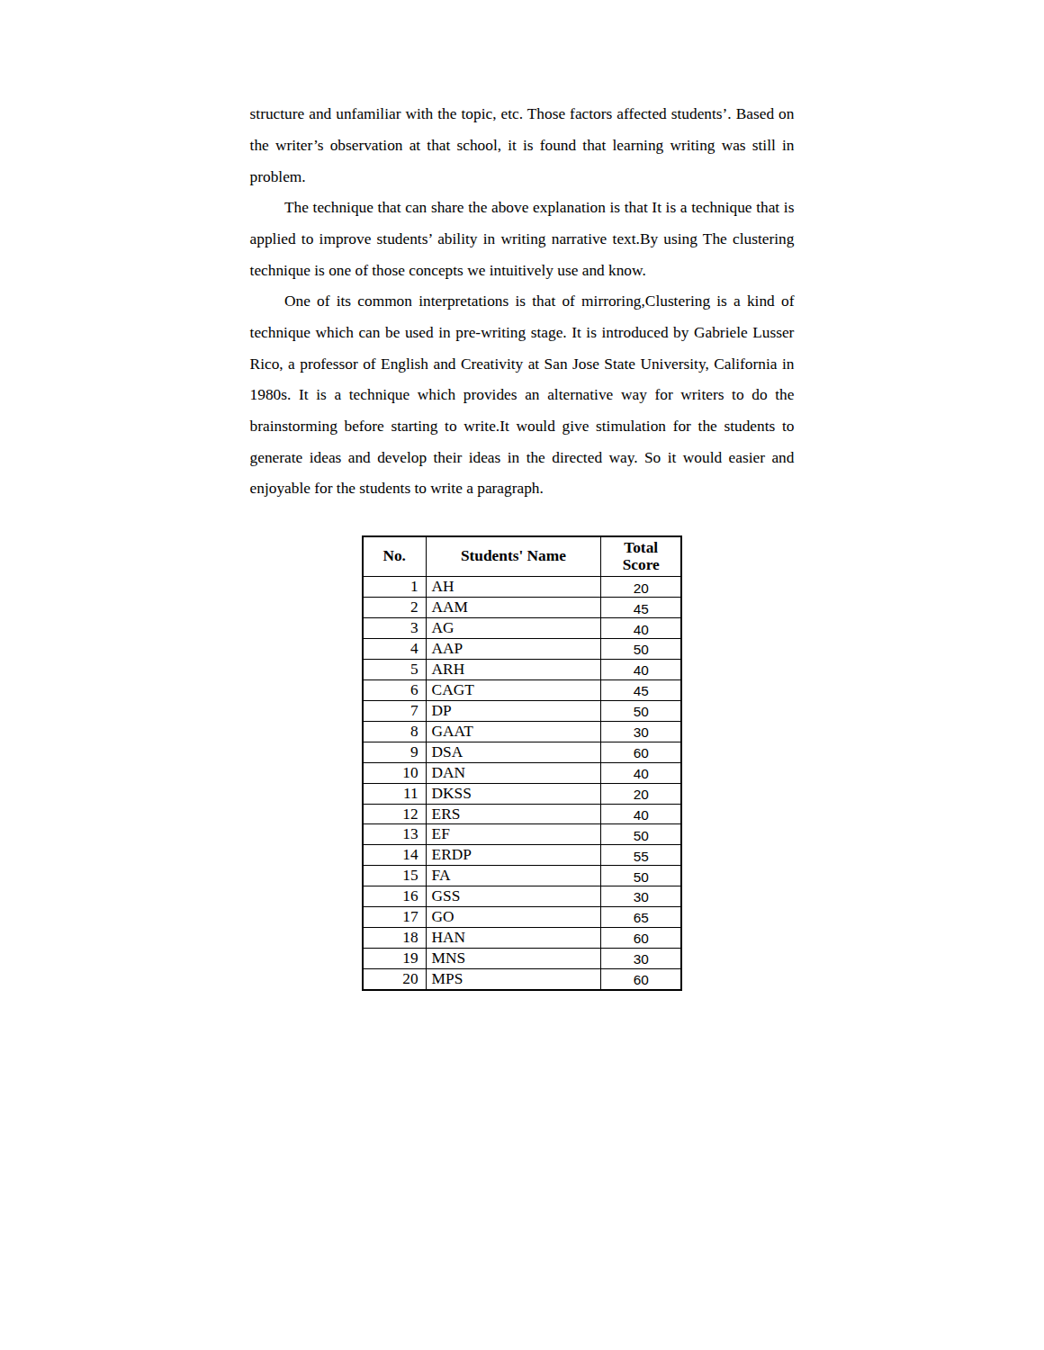structure and unfamiliar with the topic, etc. Those factors affected students’. Based on the writer’s observation at that school, it is found that learning writing was still in problem.
The technique that can share the above explanation is that It is a technique that is applied to improve students’ ability in writing narrative text.By using The clustering technique is one of those concepts we intuitively use and know.
One of its common interpretations is that of mirroring,Clustering is a kind of technique which can be used in pre-writing stage. It is introduced by Gabriele Lusser Rico, a professor of English and Creativity at San Jose State University, California in 1980s. It is a technique which provides an alternative way for writers to do the brainstorming before starting to write.It would give stimulation for the students to generate ideas and develop their ideas in the directed way. So it would easier and enjoyable for the students to write a paragraph.
| No. | Students' Name | Total Score |
| --- | --- | --- |
| 1 | AH | 20 |
| 2 | AAM | 45 |
| 3 | AG | 40 |
| 4 | AAP | 50 |
| 5 | ARH | 40 |
| 6 | CAGT | 45 |
| 7 | DP | 50 |
| 8 | GAAT | 30 |
| 9 | DSA | 60 |
| 10 | DAN | 40 |
| 11 | DKSS | 20 |
| 12 | ERS | 40 |
| 13 | EF | 50 |
| 14 | ERDP | 55 |
| 15 | FA | 50 |
| 16 | GSS | 30 |
| 17 | GO | 65 |
| 18 | HAN | 60 |
| 19 | MNS | 30 |
| 20 | MPS | 60 |